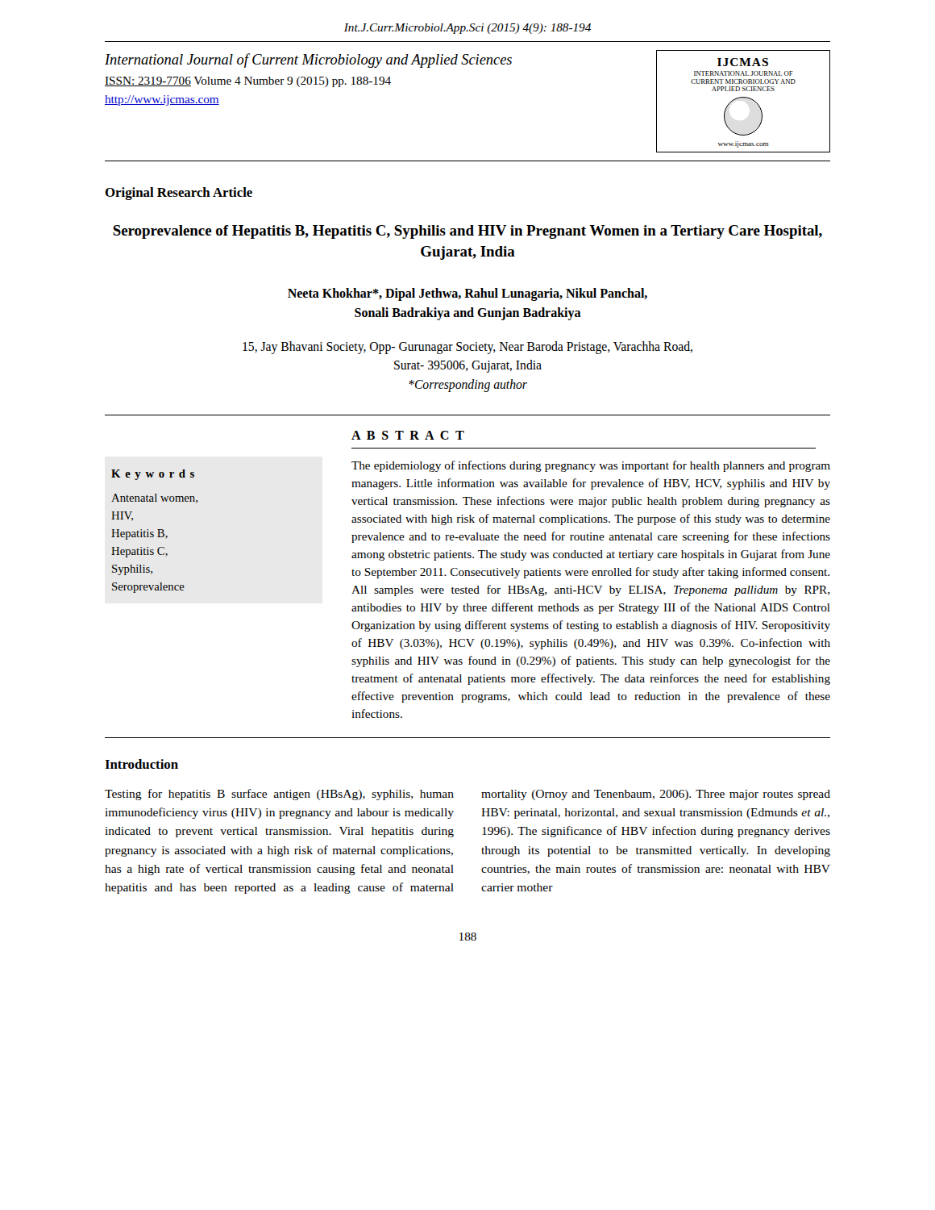Int.J.Curr.Microbiol.App.Sci (2015) 4(9): 188-194
International Journal of Current Microbiology and Applied Sciences
ISSN: 2319-7706 Volume 4 Number 9 (2015) pp. 188-194
http://www.ijcmas.com
IJCMAS
INTERNATIONAL JOURNAL OF
CURRENT MICROBIOLOGY AND
APPLIED SCIENCES
www.ijcmas.com
Original Research Article
Seroprevalence of Hepatitis B, Hepatitis C, Syphilis and HIV in Pregnant Women in a Tertiary Care Hospital, Gujarat, India
Neeta Khokhar*, Dipal Jethwa, Rahul Lunagaria, Nikul Panchal,
Sonali Badrakiya and Gunjan Badrakiya
15, Jay Bhavani Society, Opp- Gurunagar Society, Near Baroda Pristage, Varachha Road,
Surat- 395006, Gujarat, India
*Corresponding author
A B S T R A C T
K e y w o r d s
Antenatal women,
HIV,
Hepatitis B,
Hepatitis C,
Syphilis,
Seroprevalence
The epidemiology of infections during pregnancy was important for health planners and program managers. Little information was available for prevalence of HBV, HCV, syphilis and HIV by vertical transmission. These infections were major public health problem during pregnancy as associated with high risk of maternal complications. The purpose of this study was to determine prevalence and to re-evaluate the need for routine antenatal care screening for these infections among obstetric patients. The study was conducted at tertiary care hospitals in Gujarat from June to September 2011. Consecutively patients were enrolled for study after taking informed consent. All samples were tested for HBsAg, anti-HCV by ELISA, Treponema pallidum by RPR, antibodies to HIV by three different methods as per Strategy III of the National AIDS Control Organization by using different systems of testing to establish a diagnosis of HIV. Seropositivity of HBV (3.03%), HCV (0.19%), syphilis (0.49%), and HIV was 0.39%. Co-infection with syphilis and HIV was found in (0.29%) of patients. This study can help gynecologist for the treatment of antenatal patients more effectively. The data reinforces the need for establishing effective prevention programs, which could lead to reduction in the prevalence of these infections.
Introduction
Testing for hepatitis B surface antigen (HBsAg), syphilis, human immunodeficiency virus (HIV) in pregnancy and labour is medically indicated to prevent vertical transmission. Viral hepatitis during pregnancy is associated with a high risk of maternal complications, has a high rate of vertical transmission causing fetal and neonatal hepatitis and has been reported as a leading cause of maternal mortality (Ornoy and Tenenbaum, 2006). Three major routes spread HBV: perinatal, horizontal, and sexual transmission (Edmunds et al., 1996). The significance of HBV infection during pregnancy derives through its potential to be transmitted vertically. In developing countries, the main routes of transmission are: neonatal with HBV carrier mother
188